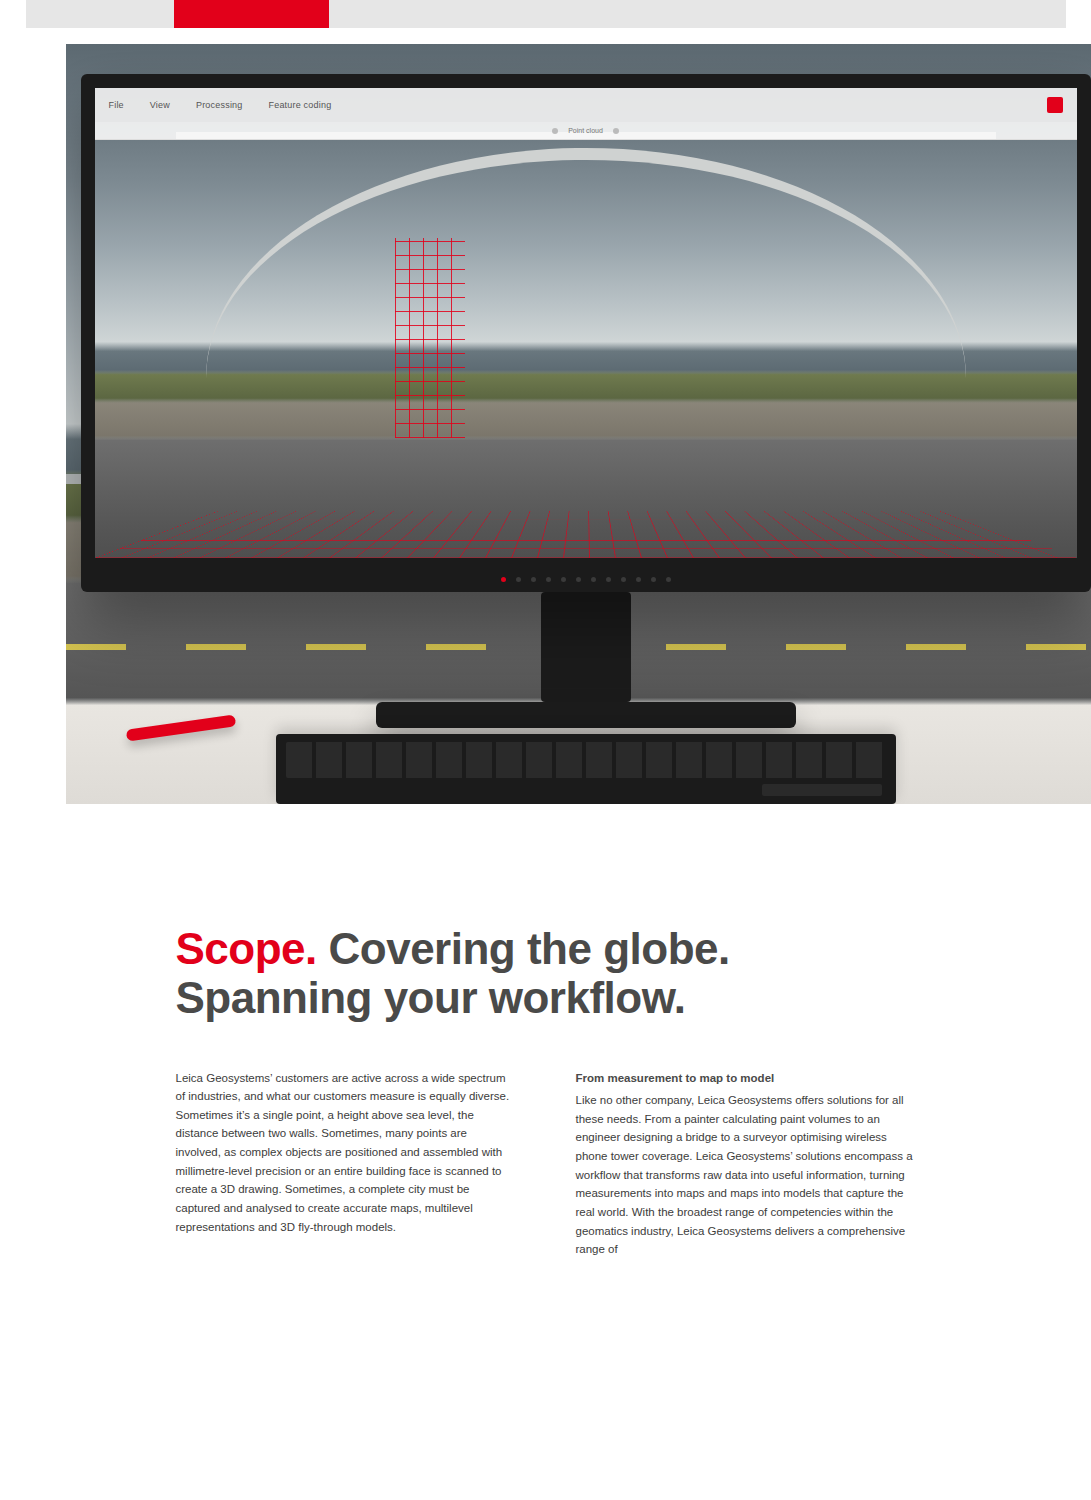File View Processing Feature coding
Point cloud
Scope. Covering the globe.
Spanning your workflow.
Leica Geosystems’ customers are active across a wide spectrum of industries, and what our customers measure is equally diverse. Sometimes it’s a single point, a height above sea level, the distance between two walls. Sometimes, many points are involved, as complex objects are positioned and assembled with millimetre-level precision or an entire building face is scanned to create a 3D drawing. Sometimes, a complete city must be captured and analysed to create accurate maps, multilevel representations and 3D fly-through models.
From measurement to map to model
Like no other company, Leica Geosystems offers solutions for all these needs. From a painter calculating paint volumes to an engineer designing a bridge to a surveyor optimising wireless phone tower coverage. Leica Geosystems’ solutions encompass a workflow that transforms raw data into useful information, turning measurements into maps and maps into models that capture the real world. With the broadest range of competencies within the geomatics industry, Leica Geosystems delivers a comprehensive range of